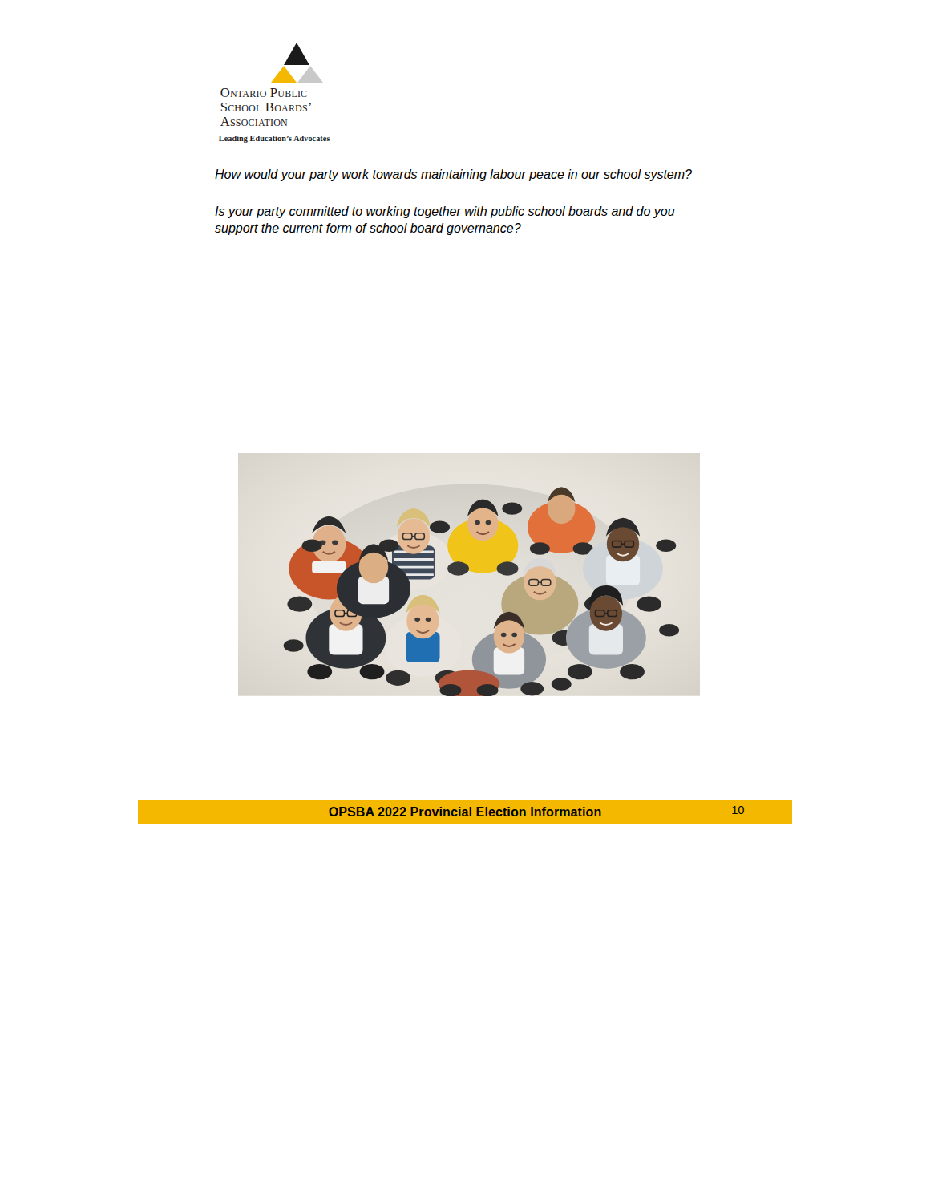Ontario Public
School Boards’
Association
Leading Education’s Advocates
How would your party work towards maintaining labour peace in our school system?
Is your party committed to working together with public school boards and do you support the current form of school board governance?
OPSBA 2022 Provincial Election Information
10